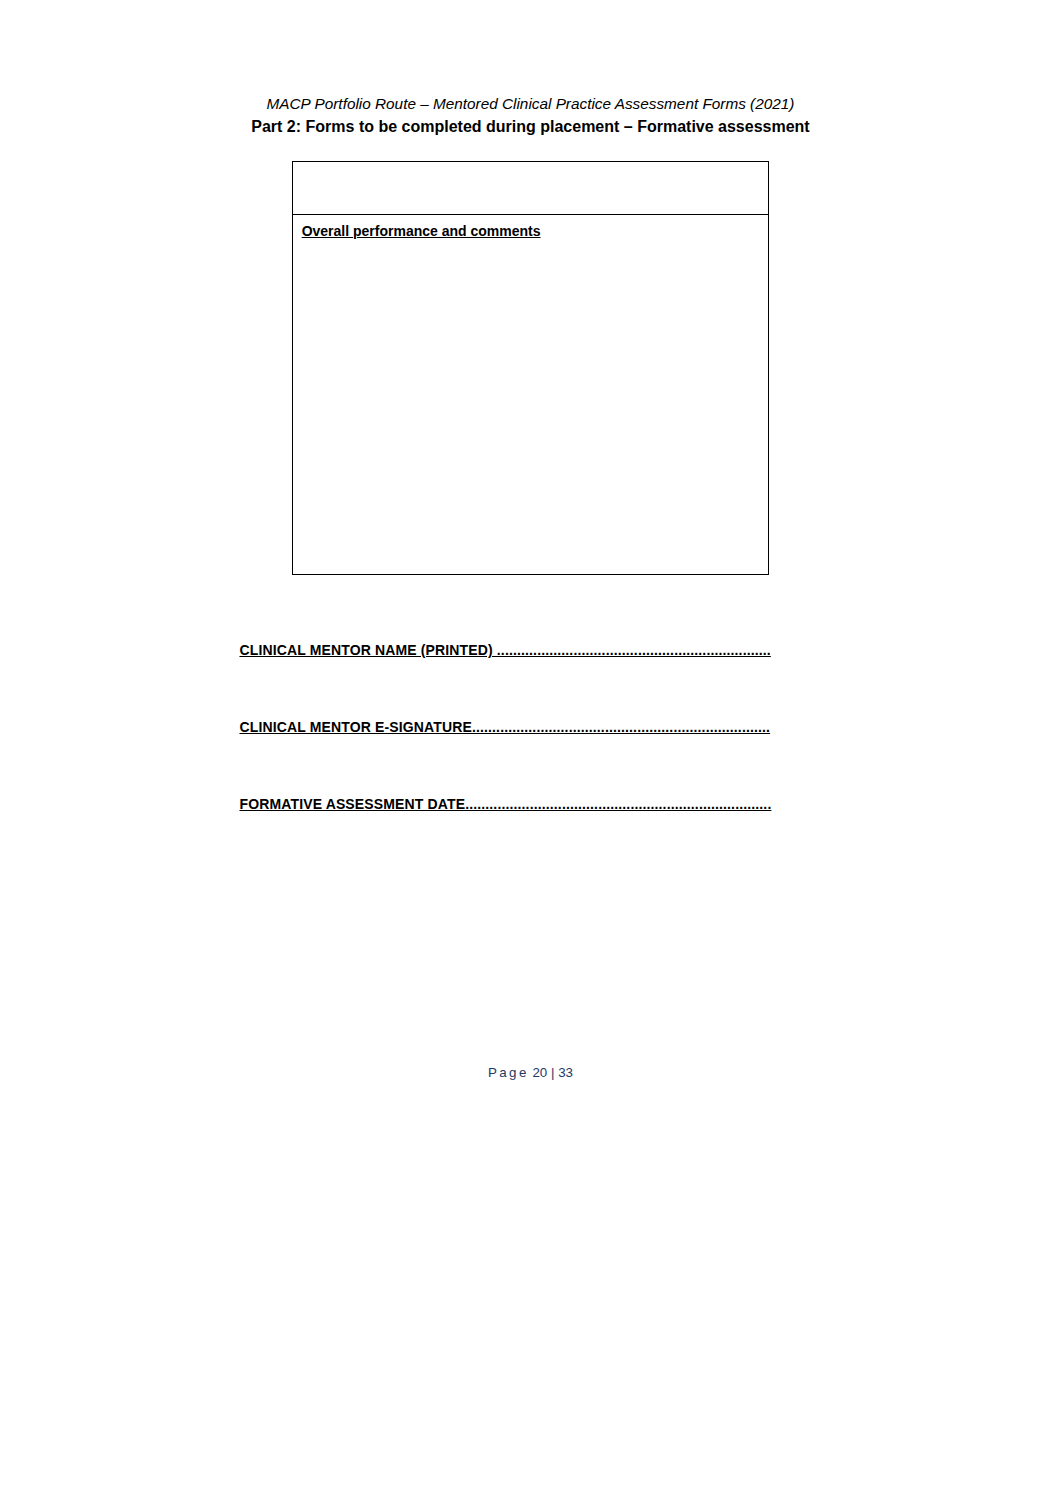MACP Portfolio Route – Mentored Clinical Practice Assessment Forms (2021)
Part 2: Forms to be completed during placement – Formative assessment
| Overall performance and comments |
CLINICAL MENTOR NAME (PRINTED) ....................................................................
CLINICAL MENTOR E-SIGNATURE..........................................................................
FORMATIVE ASSESSMENT DATE............................................................................
Page 20 | 33